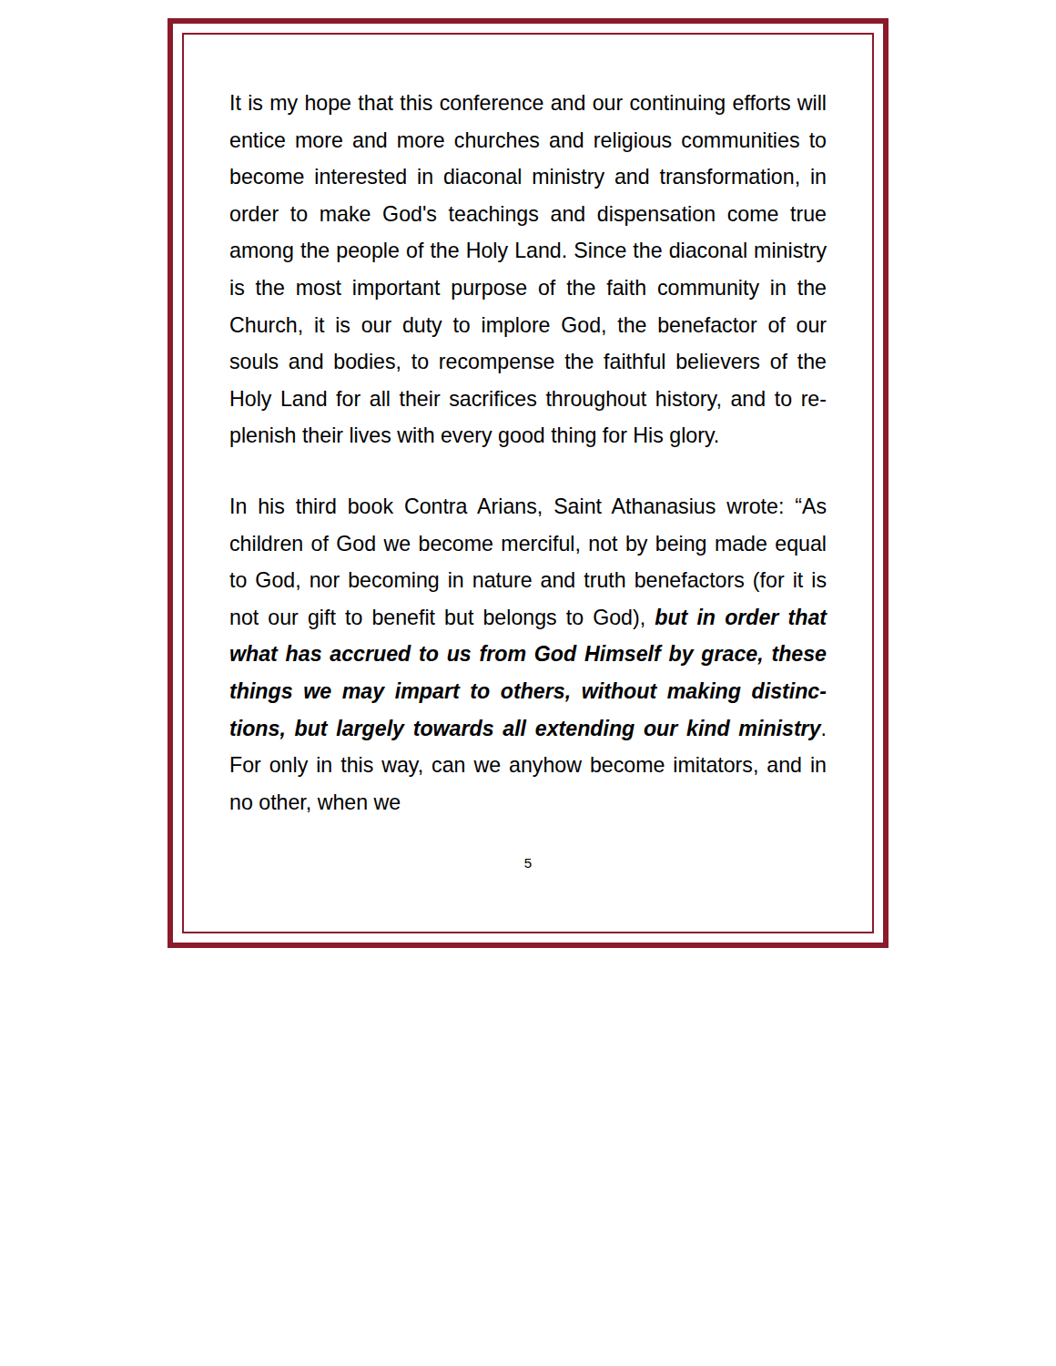It is my hope that this conference and our continuing efforts will entice more and more churches and religious communities to become interested in diaconal ministry and transformation, in order to make God's teachings and dispensation come true among the people of the Holy Land. Since the diaconal ministry is the most important purpose of the faith community in the Church, it is our duty to implore God, the benefactor of our souls and bodies, to recompense the faithful believers of the Holy Land for all their sacrifices throughout history, and to replenish their lives with every good thing for His glory.
In his third book Contra Arians, Saint Athanasius wrote: “As children of God we become merciful, not by being made equal to God, nor becoming in nature and truth benefactors (for it is not our gift to benefit but belongs to God), but in order that what has accrued to us from God Himself by grace, these things we may impart to others, without making distinctions, but largely towards all extending our kind ministry. For only in this way, can we anyhow become imitators, and in no other, when we
5